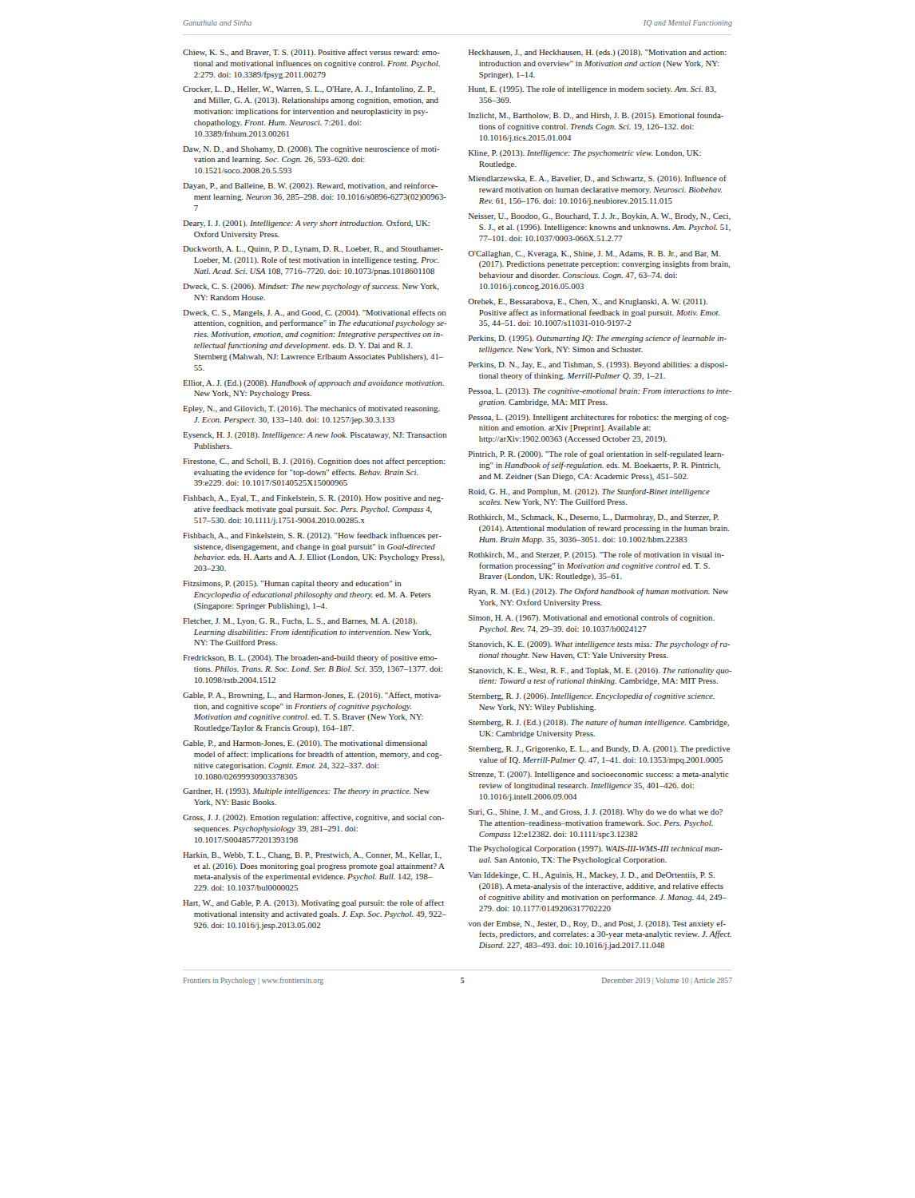Ganuthula and Sinha
IQ and Mental Functioning
Chiew, K. S., and Braver, T. S. (2011). Positive affect versus reward: emotional and motivational influences on cognitive control. Front. Psychol. 2:279. doi: 10.3389/fpsyg.2011.00279
Crocker, L. D., Heller, W., Warren, S. L., O'Hare, A. J., Infantolino, Z. P., and Miller, G. A. (2013). Relationships among cognition, emotion, and motivation: implications for intervention and neuroplasticity in psychopathology. Front. Hum. Neurosci. 7:261. doi: 10.3389/fnhum.2013.00261
Daw, N. D., and Shohamy, D. (2008). The cognitive neuroscience of motivation and learning. Soc. Cogn. 26, 593–620. doi: 10.1521/soco.2008.26.5.593
Dayan, P., and Balleine, B. W. (2002). Reward, motivation, and reinforcement learning. Neuron 36, 285–298. doi: 10.1016/s0896-6273(02)00963-7
Deary, I. J. (2001). Intelligence: A very short introduction. Oxford, UK: Oxford University Press.
Duckworth, A. L., Quinn, P. D., Lynam, D. R., Loeber, R., and Stouthamer-Loeber, M. (2011). Role of test motivation in intelligence testing. Proc. Natl. Acad. Sci. USA 108, 7716–7720. doi: 10.1073/pnas.1018601108
Dweck, C. S. (2006). Mindset: The new psychology of success. New York, NY: Random House.
Dweck, C. S., Mangels, J. A., and Good, C. (2004). "Motivational effects on attention, cognition, and performance" in The educational psychology series. Motivation, emotion, and cognition: Integrative perspectives on intellectual functioning and development. eds. D. Y. Dai and R. J. Sternberg (Mahwah, NJ: Lawrence Erlbaum Associates Publishers), 41–55.
Elliot, A. J. (Ed.) (2008). Handbook of approach and avoidance motivation. New York, NY: Psychology Press.
Epley, N., and Gilovich, T. (2016). The mechanics of motivated reasoning. J. Econ. Perspect. 30, 133–140. doi: 10.1257/jep.30.3.133
Eysenck, H. J. (2018). Intelligence: A new look. Piscataway, NJ: Transaction Publishers.
Firestone, C., and Scholl, B. J. (2016). Cognition does not affect perception: evaluating the evidence for "top-down" effects. Behav. Brain Sci. 39:e229. doi: 10.1017/S0140525X15000965
Fishbach, A., Eyal, T., and Finkelstein, S. R. (2010). How positive and negative feedback motivate goal pursuit. Soc. Pers. Psychol. Compass 4, 517–530. doi: 10.1111/j.1751-9004.2010.00285.x
Fishbach, A., and Finkelstein, S. R. (2012). "How feedback influences persistence, disengagement, and change in goal pursuit" in Goal-directed behavior. eds. H. Aarts and A. J. Elliot (London, UK: Psychology Press), 203–230.
Fitzsimons, P. (2015). "Human capital theory and education" in Encyclopedia of educational philosophy and theory. ed. M. A. Peters (Singapore: Springer Publishing), 1–4.
Fletcher, J. M., Lyon, G. R., Fuchs, L. S., and Barnes, M. A. (2018). Learning disabilities: From identification to intervention. New York, NY: The Guilford Press.
Fredrickson, B. L. (2004). The broaden-and-build theory of positive emotions. Philos. Trans. R. Soc. Lond. Ser. B Biol. Sci. 359, 1367–1377. doi: 10.1098/rstb.2004.1512
Gable, P. A., Browning, L., and Harmon-Jones, E. (2016). "Affect, motivation, and cognitive scope" in Frontiers of cognitive psychology. Motivation and cognitive control. ed. T. S. Braver (New York, NY: Routledge/Taylor & Francis Group), 164–187.
Gable, P., and Harmon-Jones, E. (2010). The motivational dimensional model of affect: implications for breadth of attention, memory, and cognitive categorisation. Cognit. Emot. 24, 322–337. doi: 10.1080/02699930903378305
Gardner, H. (1993). Multiple intelligences: The theory in practice. New York, NY: Basic Books.
Gross, J. J. (2002). Emotion regulation: affective, cognitive, and social consequences. Psychophysiology 39, 281–291. doi: 10.1017/S0048577201393198
Harkin, B., Webb, T. L., Chang, B. P., Prestwich, A., Conner, M., Kellar, I., et al. (2016). Does monitoring goal progress promote goal attainment? A meta-analysis of the experimental evidence. Psychol. Bull. 142, 198–229. doi: 10.1037/bul0000025
Hart, W., and Gable, P. A. (2013). Motivating goal pursuit: the role of affect motivational intensity and activated goals. J. Exp. Soc. Psychol. 49, 922–926. doi: 10.1016/j.jesp.2013.05.002
Heckhausen, J., and Heckhausen, H. (eds.) (2018). "Motivation and action: introduction and overview" in Motivation and action (New York, NY: Springer), 1–14.
Hunt, E. (1995). The role of intelligence in modern society. Am. Sci. 83, 356–369.
Inzlicht, M., Bartholow, B. D., and Hirsh, J. B. (2015). Emotional foundations of cognitive control. Trends Cogn. Sci. 19, 126–132. doi: 10.1016/j.tics.2015.01.004
Kline, P. (2013). Intelligence: The psychometric view. London, UK: Routledge.
Miendlarzewska, E. A., Bavelier, D., and Schwartz, S. (2016). Influence of reward motivation on human declarative memory. Neurosci. Biobehav. Rev. 61, 156–176. doi: 10.1016/j.neubiorev.2015.11.015
Neisser, U., Boodoo, G., Bouchard, T. J. Jr., Boykin, A. W., Brody, N., Ceci, S. J., et al. (1996). Intelligence: knowns and unknowns. Am. Psychol. 51, 77–101. doi: 10.1037/0003-066X.51.2.77
O'Callaghan, C., Kveraga, K., Shine, J. M., Adams, R. B. Jr., and Bar, M. (2017). Predictions penetrate perception: converging insights from brain, behaviour and disorder. Conscious. Cogn. 47, 63–74. doi: 10.1016/j.concog.2016.05.003
Orehek, E., Bessarabova, E., Chen, X., and Kruglanski, A. W. (2011). Positive affect as informational feedback in goal pursuit. Motiv. Emot. 35, 44–51. doi: 10.1007/s11031-010-9197-2
Perkins, D. (1995). Outsmarting IQ: The emerging science of learnable intelligence. New York, NY: Simon and Schuster.
Perkins, D. N., Jay, E., and Tishman, S. (1993). Beyond abilities: a dispositional theory of thinking. Merrill-Palmer Q. 39, 1–21.
Pessoa, L. (2013). The cognitive-emotional brain: From interactions to integration. Cambridge, MA: MIT Press.
Pessoa, L. (2019). Intelligent architectures for robotics: the merging of cognition and emotion. arXiv [Preprint]. Available at: http://arXiv:1902.00363 (Accessed October 23, 2019).
Pintrich, P. R. (2000). "The role of goal orientation in self-regulated learning" in Handbook of self-regulation. eds. M. Boekaerts, P. R. Pintrich, and M. Zeidner (San Diego, CA: Academic Press), 451–502.
Roid, G. H., and Pomplun, M. (2012). The Stanford-Binet intelligence scales. New York, NY: The Guilford Press.
Rothkirch, M., Schmack, K., Deserno, L., Darmohray, D., and Sterzer, P. (2014). Attentional modulation of reward processing in the human brain. Hum. Brain Mapp. 35, 3036–3051. doi: 10.1002/hbm.22383
Rothkirch, M., and Sterzer, P. (2015). "The role of motivation in visual information processing" in Motivation and cognitive control ed. T. S. Braver (London, UK: Routledge), 35–61.
Ryan, R. M. (Ed.) (2012). The Oxford handbook of human motivation. New York, NY: Oxford University Press.
Simon, H. A. (1967). Motivational and emotional controls of cognition. Psychol. Rev. 74, 29–39. doi: 10.1037/h0024127
Stanovich, K. E. (2009). What intelligence tests miss: The psychology of rational thought. New Haven, CT: Yale University Press.
Stanovich, K. E., West, R. F., and Toplak, M. E. (2016). The rationality quotient: Toward a test of rational thinking. Cambridge, MA: MIT Press.
Sternberg, R. J. (2006). Intelligence. Encyclopedia of cognitive science. New York, NY: Wiley Publishing.
Sternberg, R. J. (Ed.) (2018). The nature of human intelligence. Cambridge, UK: Cambridge University Press.
Sternberg, R. J., Grigorenko, E. L., and Bundy, D. A. (2001). The predictive value of IQ. Merrill-Palmer Q. 47, 1–41. doi: 10.1353/mpq.2001.0005
Strenze, T. (2007). Intelligence and socioeconomic success: a meta-analytic review of longitudinal research. Intelligence 35, 401–426. doi: 10.1016/j.intell.2006.09.004
Suri, G., Shine, J. M., and Gross, J. J. (2018). Why do we do what we do? The attention–readiness–motivation framework. Soc. Pers. Psychol. Compass 12:e12382. doi: 10.1111/spc3.12382
The Psychological Corporation (1997). WAIS-III-WMS-III technical manual. San Antonio, TX: The Psychological Corporation.
Van Iddekinge, C. H., Aguinis, H., Mackey, J. D., and DeOrtentiis, P. S. (2018). A meta-analysis of the interactive, additive, and relative effects of cognitive ability and motivation on performance. J. Manag. 44, 249–279. doi: 10.1177/0149206317702220
von der Embse, N., Jester, D., Roy, D., and Post, J. (2018). Test anxiety effects, predictors, and correlates: a 30-year meta-analytic review. J. Affect. Disord. 227, 483–493. doi: 10.1016/j.jad.2017.11.048
Frontiers in Psychology | www.frontiersin.org
5
December 2019 | Volume 10 | Article 2857